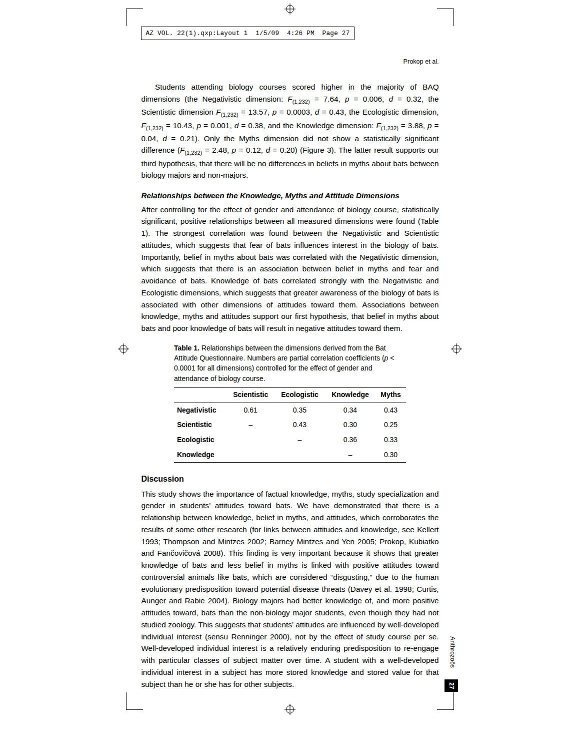AZ VOL. 22(1).qxp:Layout 1 1/5/09 4:26 PM Page 27
Prokop et al.
Students attending biology courses scored higher in the majority of BAQ dimensions (the Negativistic dimension: F(1,232) = 7.64, p = 0.006, d = 0.32, the Scientistic dimension F(1,232) = 13.57, p = 0.0003, d = 0.43, the Ecologistic dimension, F(1,232) = 10.43, p = 0.001, d = 0.38, and the Knowledge dimension: F(1,232) = 3.88, p = 0.04, d = 0.21). Only the Myths dimension did not show a statistically significant difference (F(1,232) = 2.48, p = 0.12, d = 0.20) (Figure 3). The latter result supports our third hypothesis, that there will be no differences in beliefs in myths about bats between biology majors and non-majors.
Relationships between the Knowledge, Myths and Attitude Dimensions
After controlling for the effect of gender and attendance of biology course, statistically significant, positive relationships between all measured dimensions were found (Table 1). The strongest correlation was found between the Negativistic and Scientistic attitudes, which suggests that fear of bats influences interest in the biology of bats. Importantly, belief in myths about bats was correlated with the Negativistic dimension, which suggests that there is an association between belief in myths and fear and avoidance of bats. Knowledge of bats correlated strongly with the Negativistic and Ecologistic dimensions, which suggests that greater awareness of the biology of bats is associated with other dimensions of attitudes toward them. Associations between knowledge, myths and attitudes support our first hypothesis, that belief in myths about bats and poor knowledge of bats will result in negative attitudes toward them.
Table 1. Relationships between the dimensions derived from the Bat Attitude Questionnaire. Numbers are partial correlation coefficients (p < 0.0001 for all dimensions) controlled for the effect of gender and attendance of biology course.
| | Scientistic | Ecologistic | Knowledge | Myths |
| --- | --- | --- | --- | --- |
| Negativistic | 0.61 | 0.35 | 0.34 | 0.43 |
| Scientistic | – | 0.43 | 0.30 | 0.25 |
| Ecologistic | | – | 0.36 | 0.33 |
| Knowledge | | | – | 0.30 |
Discussion
This study shows the importance of factual knowledge, myths, study specialization and gender in students’ attitudes toward bats. We have demonstrated that there is a relationship between knowledge, belief in myths, and attitudes, which corroborates the results of some other research (for links between attitudes and knowledge, see Kellert 1993; Thompson and Mintzes 2002; Barney Mintzes and Yen 2005; Prokop, Kubiatko and Fančovičová 2008). This finding is very important because it shows that greater knowledge of bats and less belief in myths is linked with positive attitudes toward controversial animals like bats, which are considered “disgusting,” due to the human evolutionary predisposition toward potential disease threats (Davey et al. 1998; Curtis, Aunger and Rabie 2004). Biology majors had better knowledge of, and more positive attitudes toward, bats than the non-biology major students, even though they had not studied zoology. This suggests that students’ attitudes are influenced by well-developed individual interest (sensu Renninger 2000), not by the effect of study course per se. Well-developed individual interest is a relatively enduring predisposition to re-engage with particular classes of subject matter over time. A student with a well-developed individual interest in a subject has more stored knowledge and stored value for that subject than he or she has for other subjects.
Anthrozoös
27